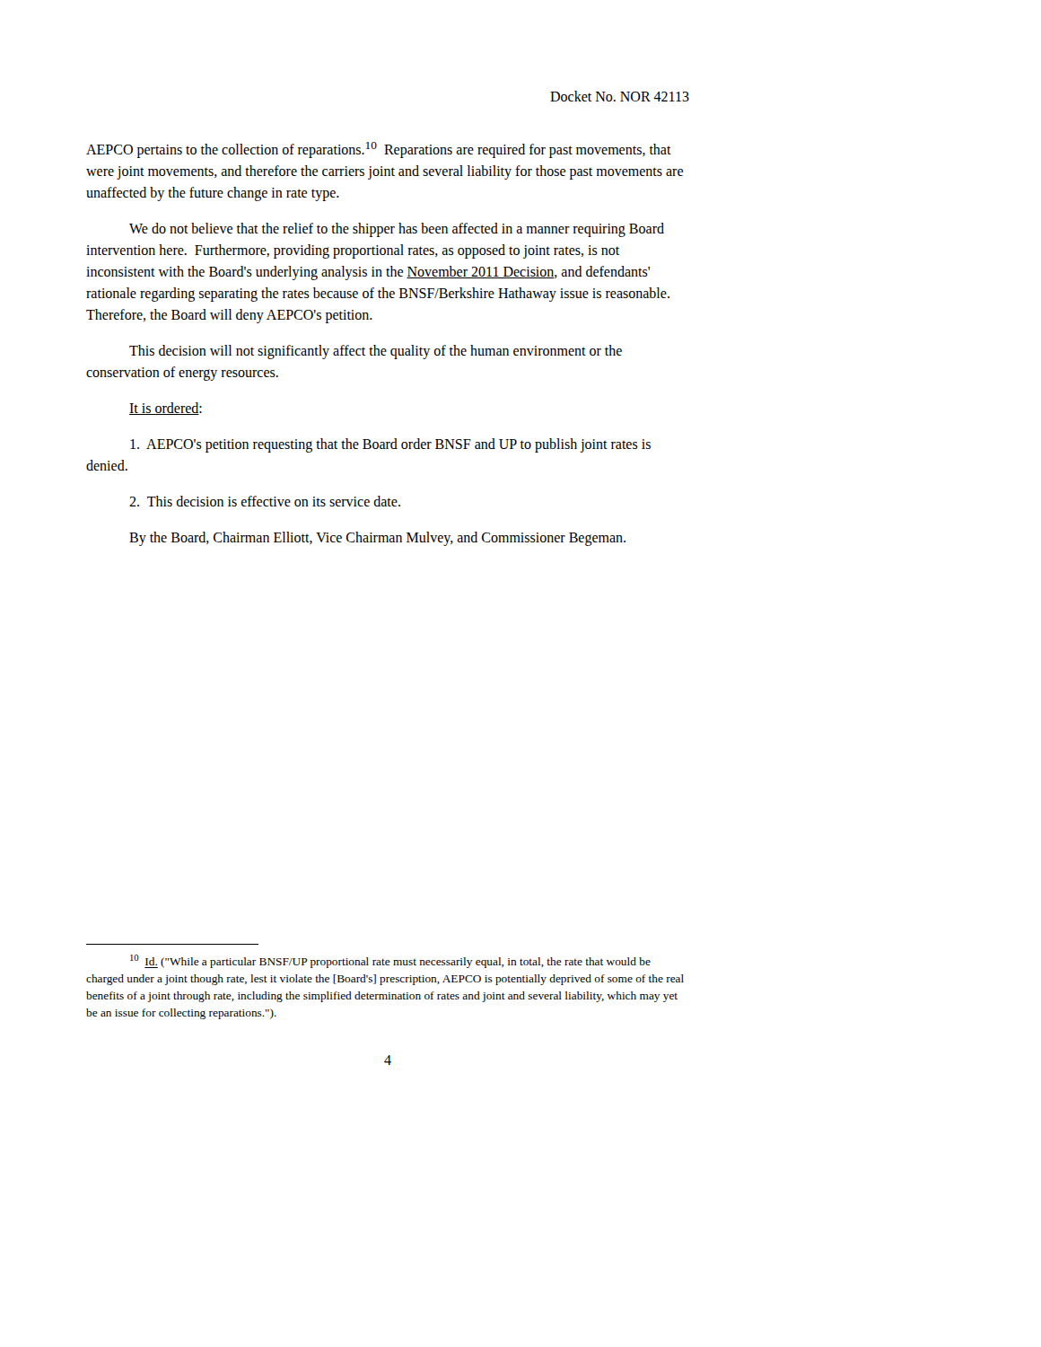Docket No. NOR 42113
AEPCO pertains to the collection of reparations.10 Reparations are required for past movements, that were joint movements, and therefore the carriers joint and several liability for those past movements are unaffected by the future change in rate type.
We do not believe that the relief to the shipper has been affected in a manner requiring Board intervention here. Furthermore, providing proportional rates, as opposed to joint rates, is not inconsistent with the Board's underlying analysis in the November 2011 Decision, and defendants' rationale regarding separating the rates because of the BNSF/Berkshire Hathaway issue is reasonable. Therefore, the Board will deny AEPCO's petition.
This decision will not significantly affect the quality of the human environment or the conservation of energy resources.
It is ordered:
1. AEPCO's petition requesting that the Board order BNSF and UP to publish joint rates is denied.
2. This decision is effective on its service date.
By the Board, Chairman Elliott, Vice Chairman Mulvey, and Commissioner Begeman.
10 Id. ("While a particular BNSF/UP proportional rate must necessarily equal, in total, the rate that would be charged under a joint though rate, lest it violate the [Board's] prescription, AEPCO is potentially deprived of some of the real benefits of a joint through rate, including the simplified determination of rates and joint and several liability, which may yet be an issue for collecting reparations.").
4